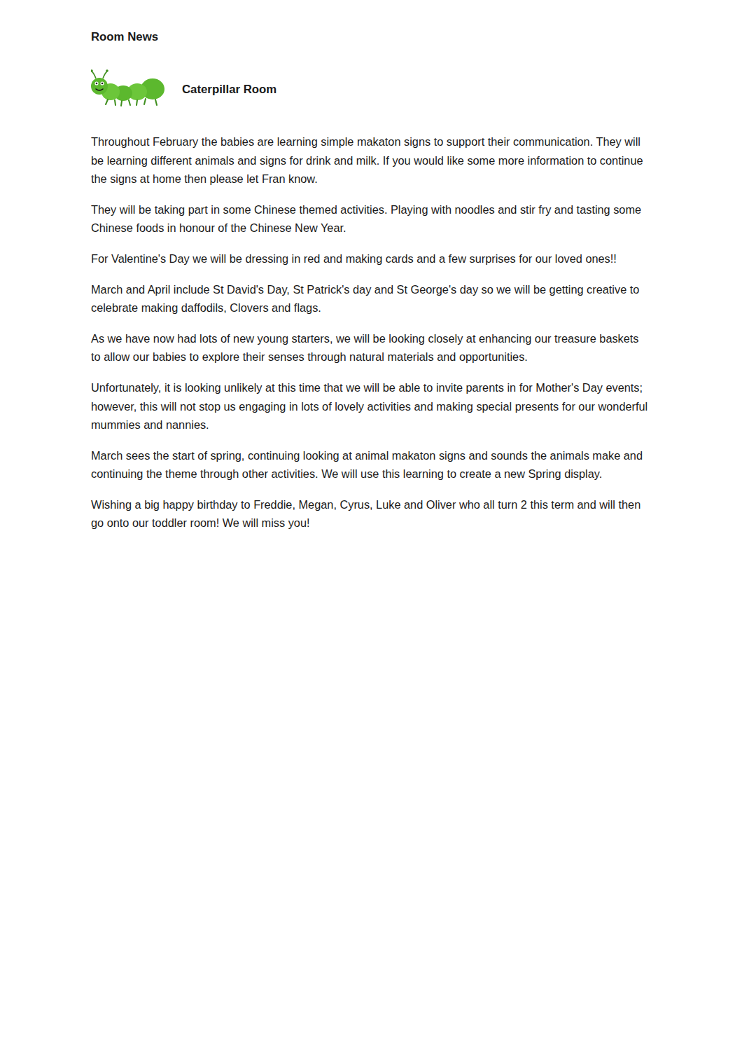Room News
Caterpillar Room
Throughout February the babies are learning simple makaton signs to support their communication. They will be learning different animals and signs for drink and milk. If you would like some more information to continue the signs at home then please let Fran know.
They will be taking part in some Chinese themed activities. Playing with noodles and stir fry and tasting some Chinese foods in honour of the Chinese New Year.
For Valentine's Day we will be dressing in red and making cards and a few surprises for our loved ones!!
March and April include St David's Day, St Patrick's day and St George's day so we will be getting creative to celebrate making daffodils, Clovers and flags.
As we have now had lots of new young starters, we will be looking closely at enhancing our treasure baskets to allow our babies to explore their senses through natural materials and opportunities.
Unfortunately, it is looking unlikely at this time that we will be able to invite parents in for Mother's Day events; however, this will not stop us engaging in lots of lovely activities and making special presents for our wonderful mummies and nannies.
March sees the start of spring, continuing looking at animal makaton signs and sounds the animals make and continuing the theme through other activities. We will use this learning to create a new Spring display.
Wishing a big happy birthday to Freddie, Megan, Cyrus, Luke and Oliver who all turn 2 this term and will then go onto our toddler room! We will miss you!